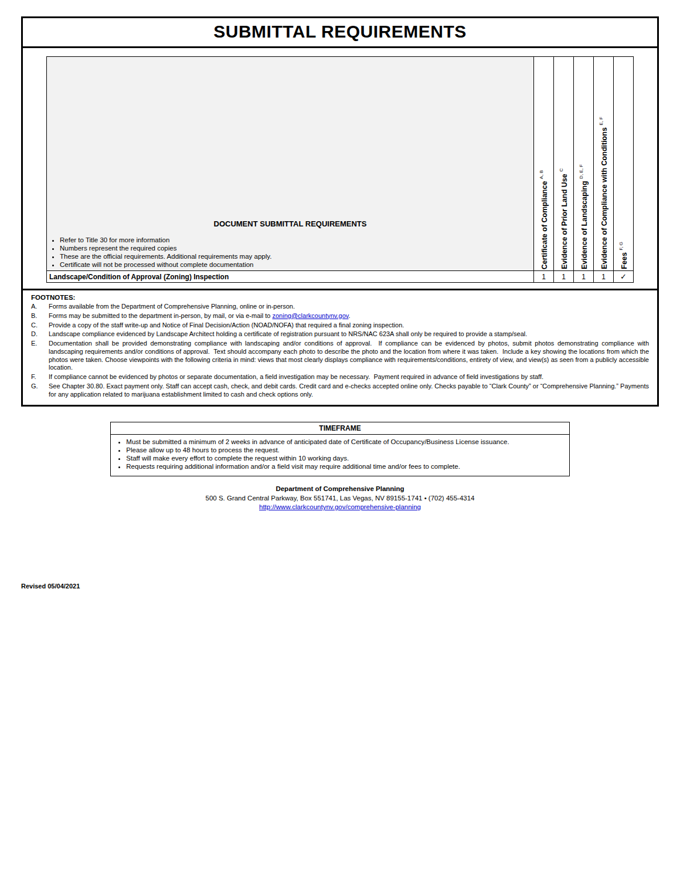SUBMITTAL REQUIREMENTS
| DOCUMENT SUBMITTAL REQUIREMENTS Refer to Title 30 for more information Numbers represent the required copies These are the official requirements. Additional requirements may apply. Certificate will not be processed without complete documentation | Certificate of Compliance A, B | Evidence of Prior Land Use C | Evidence of Landscaping D, E, F | Evidence of Compliance with Conditions E, F | Fees F, G |
| Landscape/Condition of Approval (Zoning) Inspection | 1 | 1 | 1 | 1 | ✓ |
FOOTNOTES:
| A. | Forms available from the Department of Comprehensive Planning, online or in-person. |
| B. | Forms may be submitted to the department in-person, by mail, or via e-mail to zoning@clarkcountynv.gov . |
| C. | Provide a copy of the staff write-up and Notice of Final Decision/Action (NOAD/NOFA) that required a final zoning inspection. |
| D. | Landscape compliance evidenced by Landscape Architect holding a certificate of registration pursuant to NRS/NAC 623A shall only be required to provide a stamp/seal. |
| E. | Documentation shall be provided demonstrating compliance with landscaping and/or conditions of approval. If compliance can be evidenced by photos, submit photos demonstrating compliance with landscaping requirements and/or conditions of approval. Text should accompany each photo to describe the photo and the location from where it was taken. Include a key showing the locations from which the photos were taken. Choose viewpoints with the following criteria in mind: views that most clearly displays compliance with requirements/conditions, entirety of view, and view(s) as seen from a publicly accessible location. |
| F. | If compliance cannot be evidenced by photos or separate documentation, a field investigation may be necessary. Payment required in advance of field investigations by staff. |
| G. | See Chapter 30.80. Exact payment only. Staff can accept cash, check, and debit cards. Credit card and e-checks accepted online only. Checks payable to “Clark County” or “Comprehensive Planning.” Payments for any application related to marijuana establishment limited to cash and check options only. |
| TIMEFRAME |
| --- |
| Must be submitted a minimum of 2 weeks in advance of anticipated date of Certificate of Occupancy/Business License issuance. Please allow up to 48 hours to process the request. Staff will make every effort to complete the request within 10 working days. Requests requiring additional information and/or a field visit may require additional time and/or fees to complete. |
Department of Comprehensive Planning
500 S. Grand Central Parkway, Box 551741, Las Vegas, NV 89155-1741 • (702) 455-4314
http://www.clarkcountynv.gov/comprehensive-planning
Revised 05/04/2021